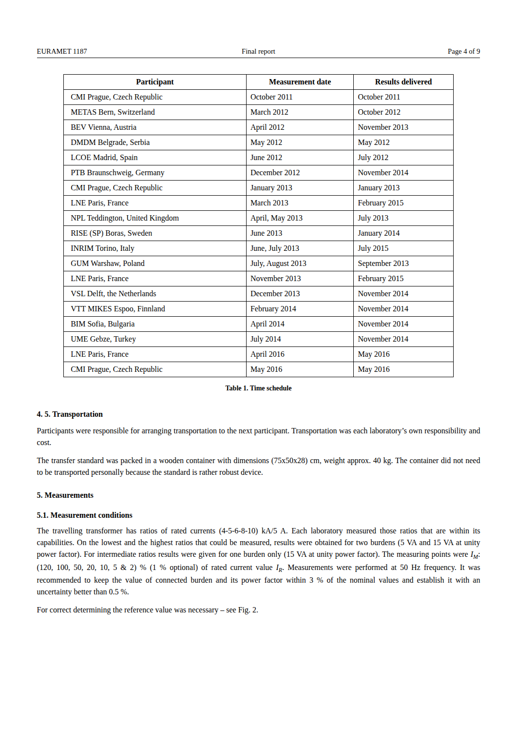EURAMET 1187
Final report
Page 4 of 9
| Participant | Measurement date | Results delivered |
| --- | --- | --- |
| CMI Prague, Czech Republic | October 2011 | October 2011 |
| METAS Bern, Switzerland | March 2012 | October 2012 |
| BEV Vienna, Austria | April 2012 | November 2013 |
| DMDM Belgrade, Serbia | May 2012 | May 2012 |
| LCOE Madrid, Spain | June 2012 | July 2012 |
| PTB Braunschweig, Germany | December 2012 | November 2014 |
| CMI Prague, Czech Republic | January 2013 | January 2013 |
| LNE Paris, France | March 2013 | February 2015 |
| NPL Teddington, United Kingdom | April, May 2013 | July 2013 |
| RISE (SP) Boras, Sweden | June 2013 | January 2014 |
| INRIM Torino, Italy | June, July 2013 | July 2015 |
| GUM Warshaw, Poland | July, August 2013 | September 2013 |
| LNE Paris, France | November 2013 | February 2015 |
| VSL Delft, the Netherlands | December 2013 | November 2014 |
| VTT MIKES Espoo, Finnland | February 2014 | November 2014 |
| BIM Sofia, Bulgaria | April 2014 | November 2014 |
| UME Gebze, Turkey | July 2014 | November 2014 |
| LNE Paris, France | April 2016 | May 2016 |
| CMI Prague, Czech Republic | May 2016 | May 2016 |
Table 1. Time schedule
4. 5. Transportation
Participants were responsible for arranging transportation to the next participant. Transportation was each laboratory’s own responsibility and cost.
The transfer standard was packed in a wooden container with dimensions (75x50x28) cm, weight approx. 40 kg. The container did not need to be transported personally because the standard is rather robust device.
5. Measurements
5.1. Measurement conditions
The travelling transformer has ratios of rated currents (4-5-6-8-10) kA/5 A. Each laboratory measured those ratios that are within its capabilities. On the lowest and the highest ratios that could be measured, results were obtained for two burdens (5 VA and 15 VA at unity power factor). For intermediate ratios results were given for one burden only (15 VA at unity power factor). The measuring points were IM: (120, 100, 50, 20, 10, 5 & 2) % (1 % optional) of rated current value IR. Measurements were performed at 50 Hz frequency. It was recommended to keep the value of connected burden and its power factor within 3 % of the nominal values and establish it with an uncertainty better than 0.5 %.
For correct determining the reference value was necessary – see Fig. 2.